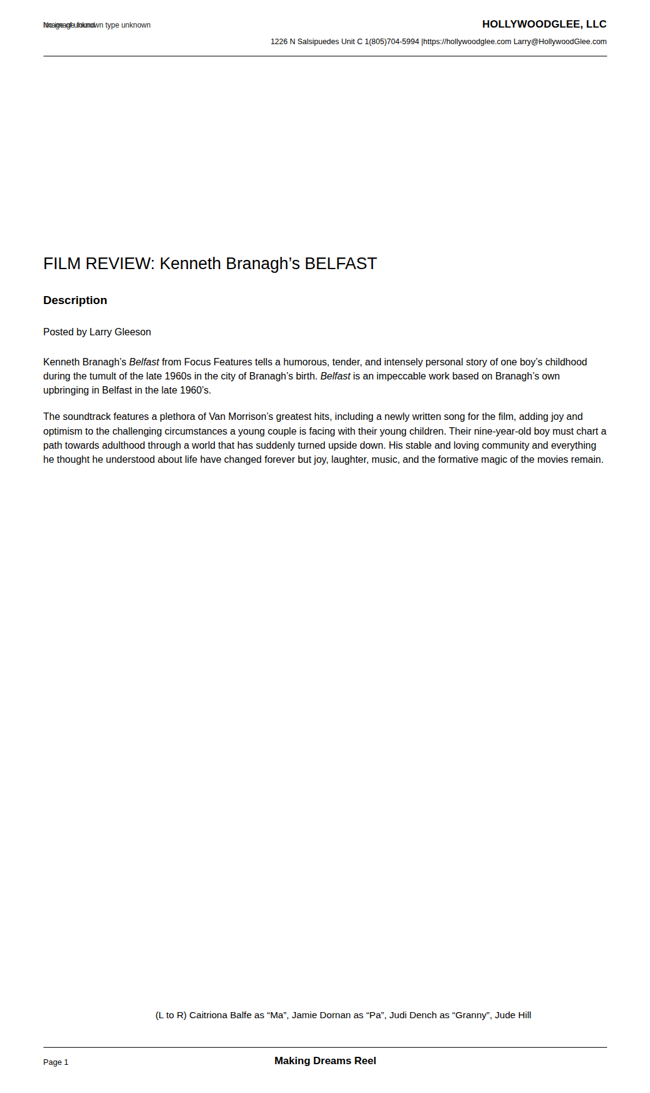No image found Image of unknown type unknown
HOLLYWOODGLEE, LLC
1226 N Salsipuedes Unit C 1(805)704-5994 |https://hollywoodglee.com Larry@HollywoodGlee.com
FILM REVIEW: Kenneth Branagh’s BELFAST
Description
Posted by Larry Gleeson
Kenneth Branagh’s Belfast from Focus Features tells a humorous, tender, and intensely personal story of one boy’s childhood during the tumult of the late 1960s in the city of Branagh’s birth. Belfast is an impeccable work based on Branagh’s own upbringing in Belfast in the late 1960’s.
The soundtrack features a plethora of Van Morrison’s greatest hits, including a newly written song for the film, adding joy and optimism to the challenging circumstances a young couple is facing with their young children. Their nine-year-old boy must chart a path towards adulthood through a world that has suddenly turned upside down. His stable and loving community and everything he thought he understood about life have changed forever but joy, laughter, music, and the formative magic of the movies remain.
(L to R) Caitriona Balfe as “Ma”, Jamie Dornan as “Pa”, Judi Dench as “Granny”, Jude Hill
Page 1
Making Dreams Reel